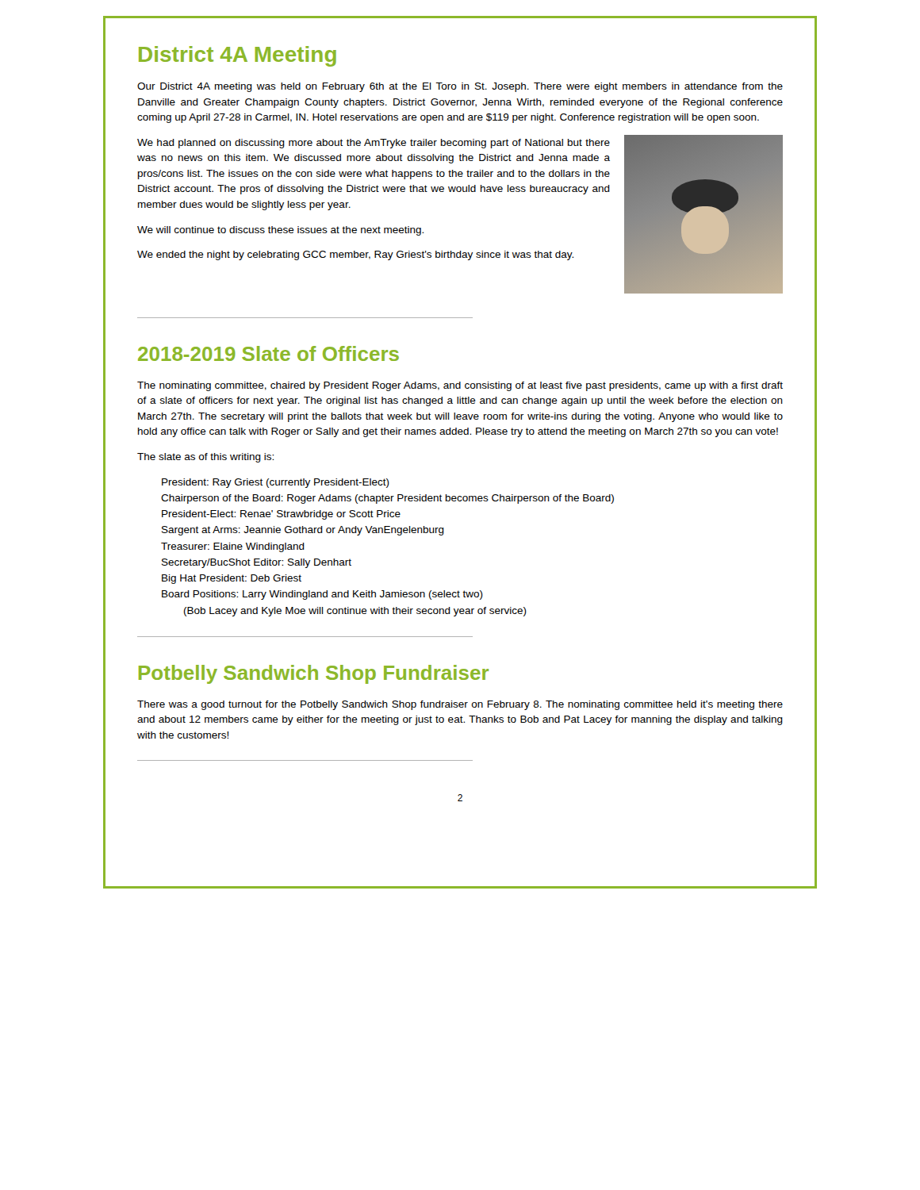District 4A Meeting
Our District 4A meeting was held on February 6th at the El Toro in St. Joseph. There were eight members in attendance from the Danville and Greater Champaign County chapters. District Governor, Jenna Wirth, reminded everyone of the Regional conference coming up April 27-28 in Carmel, IN. Hotel reservations are open and are $119 per night. Conference registration will be open soon.
We had planned on discussing more about the AmTryke trailer becoming part of National but there was no news on this item. We discussed more about dissolving the District and Jenna made a pros/cons list. The issues on the con side were what happens to the trailer and to the dollars in the District account. The pros of dissolving the District were that we would have less bureaucracy and member dues would be slightly less per year.
We will continue to discuss these issues at the next meeting.
We ended the night by celebrating GCC member, Ray Griest's birthday since it was that day.
2018-2019 Slate of Officers
The nominating committee, chaired by President Roger Adams, and consisting of at least five past presidents, came up with a first draft of a slate of officers for next year. The original list has changed a little and can change again up until the week before the election on March 27th. The secretary will print the ballots that week but will leave room for write-ins during the voting. Anyone who would like to hold any office can talk with Roger or Sally and get their names added. Please try to attend the meeting on March 27th so you can vote!
The slate as of this writing is:
President: Ray Griest (currently President-Elect)
Chairperson of the Board: Roger Adams (chapter President becomes Chairperson of the Board)
President-Elect: Renae' Strawbridge or Scott Price
Sargent at Arms: Jeannie Gothard or Andy VanEngelenburg
Treasurer: Elaine Windingland
Secretary/BucShot Editor: Sally Denhart
Big Hat President: Deb Griest
Board Positions: Larry Windingland and Keith Jamieson (select two)
(Bob Lacey and Kyle Moe will continue with their second year of service)
Potbelly Sandwich Shop Fundraiser
There was a good turnout for the Potbelly Sandwich Shop fundraiser on February 8. The nominating committee held it's meeting there and about 12 members came by either for the meeting or just to eat. Thanks to Bob and Pat Lacey for manning the display and talking with the customers!
2